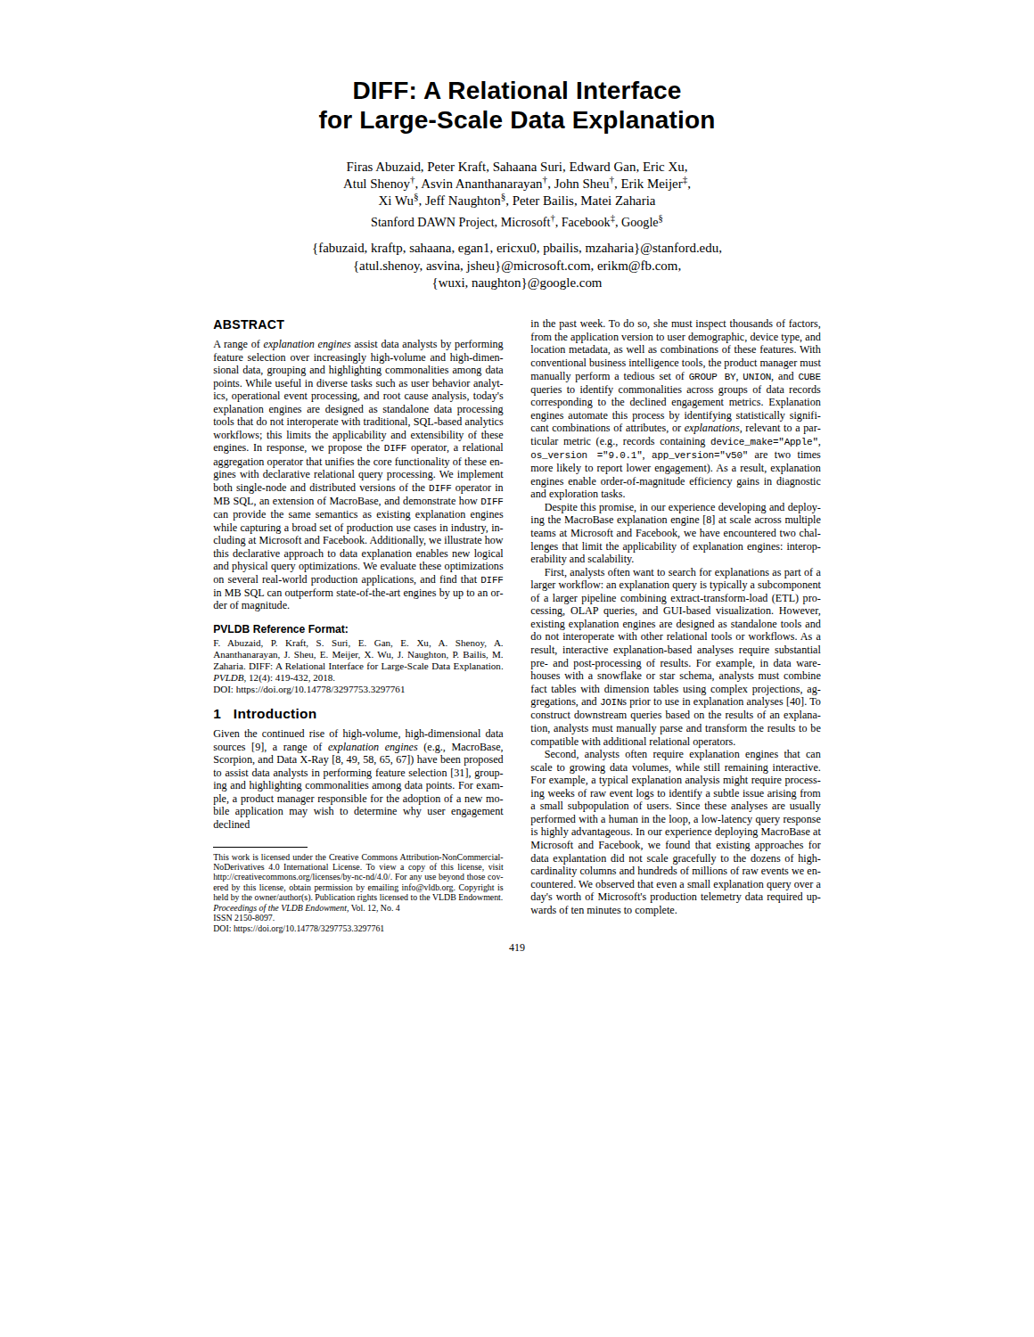DIFF: A Relational Interface
for Large-Scale Data Explanation
Firas Abuzaid, Peter Kraft, Sahaana Suri, Edward Gan, Eric Xu, Atul Shenoy†, Asvin Ananthanarayan†, John Sheu†, Erik Meijer‡, Xi Wu§, Jeff Naughton§, Peter Bailis, Matei Zaharia
Stanford DAWN Project, Microsoft†, Facebook‡, Google§
{fabuzaid, kraftp, sahaana, egan1, ericxu0, pbailis, mzaharia}@stanford.edu,
{atul.shenoy, asvina, jsheu}@microsoft.com, erikm@fb.com,
{wuxi, naughton}@google.com
ABSTRACT
A range of explanation engines assist data analysts by performing feature selection over increasingly high-volume and high-dimensional data, grouping and highlighting commonalities among data points. While useful in diverse tasks such as user behavior analytics, operational event processing, and root cause analysis, today's explanation engines are designed as standalone data processing tools that do not interoperate with traditional, SQL-based analytics workflows; this limits the applicability and extensibility of these engines. In response, we propose the DIFF operator, a relational aggregation operator that unifies the core functionality of these engines with declarative relational query processing. We implement both single-node and distributed versions of the DIFF operator in MB SQL, an extension of MacroBase, and demonstrate how DIFF can provide the same semantics as existing explanation engines while capturing a broad set of production use cases in industry, including at Microsoft and Facebook. Additionally, we illustrate how this declarative approach to data explanation enables new logical and physical query optimizations. We evaluate these optimizations on several real-world production applications, and find that DIFF in MB SQL can outperform state-of-the-art engines by up to an order of magnitude.
PVLDB Reference Format:
F. Abuzaid, P. Kraft, S. Suri, E. Gan, E. Xu, A. Shenoy, A. Ananthanarayan, J. Sheu, E. Meijer, X. Wu, J. Naughton, P. Bailis, M. Zaharia. DIFF: A Relational Interface for Large-Scale Data Explanation. PVLDB, 12(4): 419-432, 2018.
DOI: https://doi.org/10.14778/3297753.3297761
1 Introduction
Given the continued rise of high-volume, high-dimensional data sources [9], a range of explanation engines (e.g., MacroBase, Scorpion, and Data X-Ray [8, 49, 58, 65, 67]) have been proposed to assist data analysts in performing feature selection [31], grouping and highlighting commonalities among data points. For example, a product manager responsible for the adoption of a new mobile application may wish to determine why user engagement declined
This work is licensed under the Creative Commons Attribution-NonCommercial-NoDerivatives 4.0 International License. To view a copy of this license, visit http://creativecommons.org/licenses/by-nc-nd/4.0/. For any use beyond those covered by this license, obtain permission by emailing info@vldb.org. Copyright is held by the owner/author(s). Publication rights licensed to the VLDB Endowment.
Proceedings of the VLDB Endowment, Vol. 12, No. 4
ISSN 2150-8097.
DOI: https://doi.org/10.14778/3297753.3297761
in the past week. To do so, she must inspect thousands of factors, from the application version to user demographic, device type, and location metadata, as well as combinations of these features. With conventional business intelligence tools, the product manager must manually perform a tedious set of GROUP BY, UNION, and CUBE queries to identify commonalities across groups of data records corresponding to the declined engagement metrics. Explanation engines automate this process by identifying statistically significant combinations of attributes, or explanations, relevant to a particular metric (e.g., records containing device_make="Apple", os_version ="9.0.1", app_version="v50" are two times more likely to report lower engagement). As a result, explanation engines enable order-of-magnitude efficiency gains in diagnostic and exploration tasks.
Despite this promise, in our experience developing and deploying the MacroBase explanation engine [8] at scale across multiple teams at Microsoft and Facebook, we have encountered two challenges that limit the applicability of explanation engines: interoperability and scalability.
First, analysts often want to search for explanations as part of a larger workflow: an explanation query is typically a subcomponent of a larger pipeline combining extract-transform-load (ETL) processing, OLAP queries, and GUI-based visualization. However, existing explanation engines are designed as standalone tools and do not interoperate with other relational tools or workflows. As a result, interactive explanation-based analyses require substantial pre- and post-processing of results. For example, in data warehouses with a snowflake or star schema, analysts must combine fact tables with dimension tables using complex projections, aggregations, and JOINs prior to use in explanation analyses [40]. To construct downstream queries based on the results of an explanation, analysts must manually parse and transform the results to be compatible with additional relational operators.
Second, analysts often require explanation engines that can scale to growing data volumes, while still remaining interactive. For example, a typical explanation analysis might require processing weeks of raw event logs to identify a subtle issue arising from a small subpopulation of users. Since these analyses are usually performed with a human in the loop, a low-latency query response is highly advantageous. In our experience deploying MacroBase at Microsoft and Facebook, we found that existing approaches for data explantation did not scale gracefully to the dozens of high-cardinality columns and hundreds of millions of raw events we encountered. We observed that even a small explanation query over a day's worth of Microsoft's production telemetry data required upwards of ten minutes to complete.
419